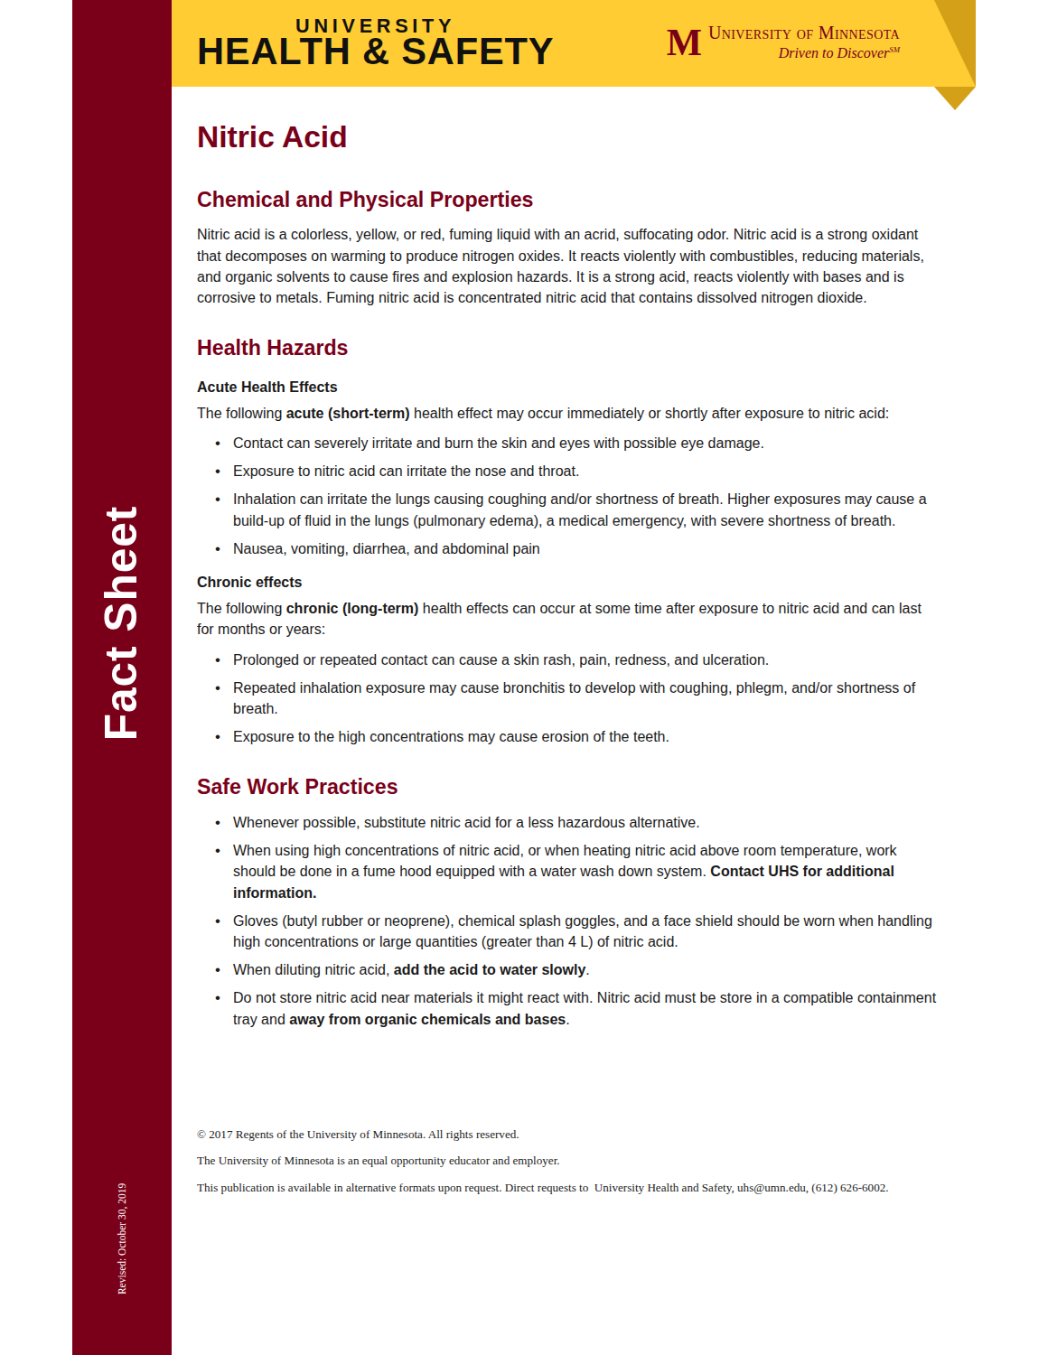Fact Sheet
Revised: October 30, 2019
UNIVERSITY HEALTH & SAFETY
M
University of Minnesota
Driven to DiscoverSM
Nitric Acid
Chemical and Physical Properties
Nitric acid is a colorless, yellow, or red, fuming liquid with an acrid, suffocating odor. Nitric acid is a strong oxidant that decomposes on warming to produce nitrogen oxides. It reacts violently with combustibles, reducing materials, and organic solvents to cause fires and explosion hazards. It is a strong acid, reacts violently with bases and is corrosive to metals. Fuming nitric acid is concentrated nitric acid that contains dissolved nitrogen dioxide.
Health Hazards
Acute Health Effects
The following acute (short-term) health effect may occur immediately or shortly after exposure to nitric acid:
Contact can severely irritate and burn the skin and eyes with possible eye damage.
Exposure to nitric acid can irritate the nose and throat.
Inhalation can irritate the lungs causing coughing and/or shortness of breath. Higher exposures may cause a build-up of fluid in the lungs (pulmonary edema), a medical emergency, with severe shortness of breath.
Nausea, vomiting, diarrhea, and abdominal pain
Chronic effects
The following chronic (long-term) health effects can occur at some time after exposure to nitric acid and can last for months or years:
Prolonged or repeated contact can cause a skin rash, pain, redness, and ulceration.
Repeated inhalation exposure may cause bronchitis to develop with coughing, phlegm, and/or shortness of breath.
Exposure to the high concentrations may cause erosion of the teeth.
Safe Work Practices
Whenever possible, substitute nitric acid for a less hazardous alternative.
When using high concentrations of nitric acid, or when heating nitric acid above room temperature, work should be done in a fume hood equipped with a water wash down system. Contact UHS for additional information.
Gloves (butyl rubber or neoprene), chemical splash goggles, and a face shield should be worn when handling high concentrations or large quantities (greater than 4 L) of nitric acid.
When diluting nitric acid, add the acid to water slowly.
Do not store nitric acid near materials it might react with. Nitric acid must be store in a compatible containment tray and away from organic chemicals and bases.
© 2017 Regents of the University of Minnesota. All rights reserved.
The University of Minnesota is an equal opportunity educator and employer.
This publication is available in alternative formats upon request. Direct requests to University Health and Safety, uhs@umn.edu, (612) 626-6002.